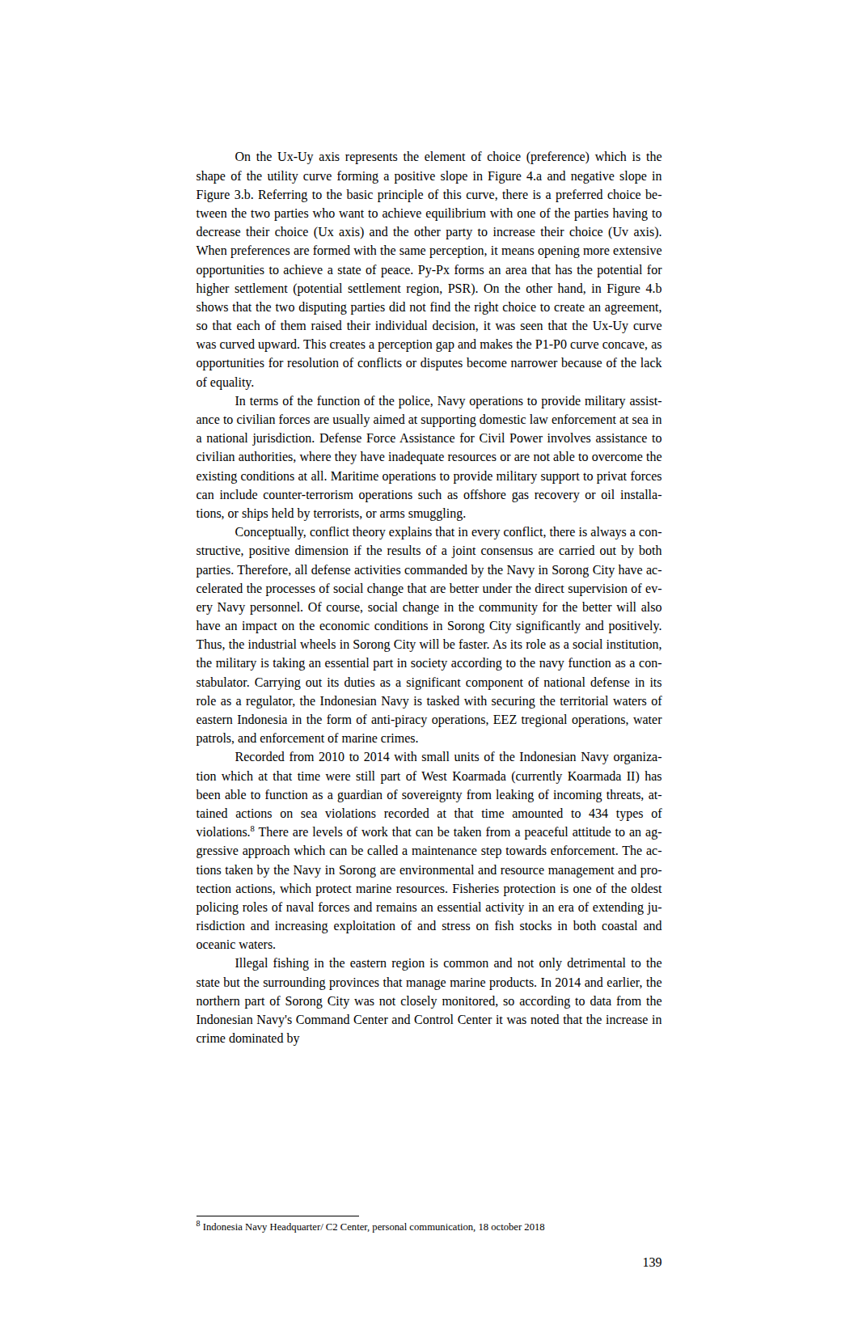On the Ux-Uy axis represents the element of choice (preference) which is the shape of the utility curve forming a positive slope in Figure 4.a and negative slope in Figure 3.b. Referring to the basic principle of this curve, there is a preferred choice between the two parties who want to achieve equilibrium with one of the parties having to decrease their choice (Ux axis) and the other party to increase their choice (Uv axis). When preferences are formed with the same perception, it means opening more extensive opportunities to achieve a state of peace. Py-Px forms an area that has the potential for higher settlement (potential settlement region, PSR). On the other hand, in Figure 4.b shows that the two disputing parties did not find the right choice to create an agreement, so that each of them raised their individual decision, it was seen that the Ux-Uy curve was curved upward. This creates a perception gap and makes the P1-P0 curve concave, as opportunities for resolution of conflicts or disputes become narrower because of the lack of equality.
In terms of the function of the police, Navy operations to provide military assistance to civilian forces are usually aimed at supporting domestic law enforcement at sea in a national jurisdiction. Defense Force Assistance for Civil Power involves assistance to civilian authorities, where they have inadequate resources or are not able to overcome the existing conditions at all. Maritime operations to provide military support to privat forces can include counter-terrorism operations such as offshore gas recovery or oil installations, or ships held by terrorists, or arms smuggling.
Conceptually, conflict theory explains that in every conflict, there is always a constructive, positive dimension if the results of a joint consensus are carried out by both parties. Therefore, all defense activities commanded by the Navy in Sorong City have accelerated the processes of social change that are better under the direct supervision of every Navy personnel. Of course, social change in the community for the better will also have an impact on the economic conditions in Sorong City significantly and positively. Thus, the industrial wheels in Sorong City will be faster. As its role as a social institution, the military is taking an essential part in society according to the navy function as a constabulator. Carrying out its duties as a significant component of national defense in its role as a regulator, the Indonesian Navy is tasked with securing the territorial waters of eastern Indonesia in the form of anti-piracy operations, EEZ tregional operations, water patrols, and enforcement of marine crimes.
Recorded from 2010 to 2014 with small units of the Indonesian Navy organization which at that time were still part of West Koarmada (currently Koarmada II) has been able to function as a guardian of sovereignty from leaking of incoming threats, attained actions on sea violations recorded at that time amounted to 434 types of violations.8 There are levels of work that can be taken from a peaceful attitude to an aggressive approach which can be called a maintenance step towards enforcement. The actions taken by the Navy in Sorong are environmental and resource management and protection actions, which protect marine resources. Fisheries protection is one of the oldest policing roles of naval forces and remains an essential activity in an era of extending jurisdiction and increasing exploitation of and stress on fish stocks in both coastal and oceanic waters.
Illegal fishing in the eastern region is common and not only detrimental to the state but the surrounding provinces that manage marine products. In 2014 and earlier, the northern part of Sorong City was not closely monitored, so according to data from the Indonesian Navy's Command Center and Control Center it was noted that the increase in crime dominated by
8 Indonesia Navy Headquarter/ C2 Center, personal communication, 18 october 2018
139